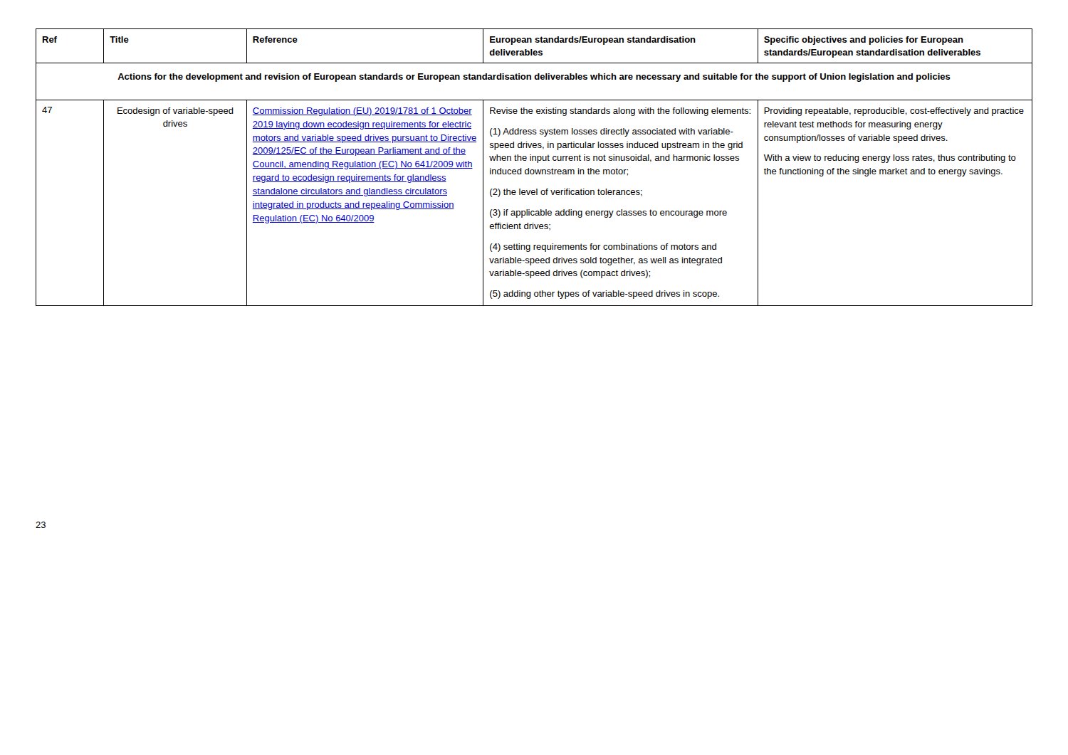| Actions for the development and revision of European standards or European standardisation deliverables which are necessary and suitable for the support of Union legislation and policies |
| Ref | Title | Reference | European standards/European standardisation deliverables | Specific objectives and policies for European standards/European standardisation deliverables |
| 47 | Ecodesign of variable-speed drives | Commission Regulation (EU) 2019/1781 of 1 October 2019 laying down ecodesign requirements for electric motors and variable speed drives pursuant to Directive 2009/125/EC of the European Parliament and of the Council, amending Regulation (EC) No 641/2009 with regard to ecodesign requirements for glandless standalone circulators and glandless circulators integrated in products and repealing Commission Regulation (EC) No 640/2009 | Revise the existing standards along with the following elements: (1) Address system losses directly associated with variable-speed drives, in particular losses induced upstream in the grid when the input current is not sinusoidal, and harmonic losses induced downstream in the motor; (2) the level of verification tolerances; (3) if applicable adding energy classes to encourage more efficient drives; (4) setting requirements for combinations of motors and variable-speed drives sold together, as well as integrated variable-speed drives (compact drives); (5) adding other types of variable-speed drives in scope. | Providing repeatable, reproducible, cost-effectively and practice relevant test methods for measuring energy consumption/losses of variable speed drives. With a view to reducing energy loss rates, thus contributing to the functioning of the single market and to energy savings. |
23